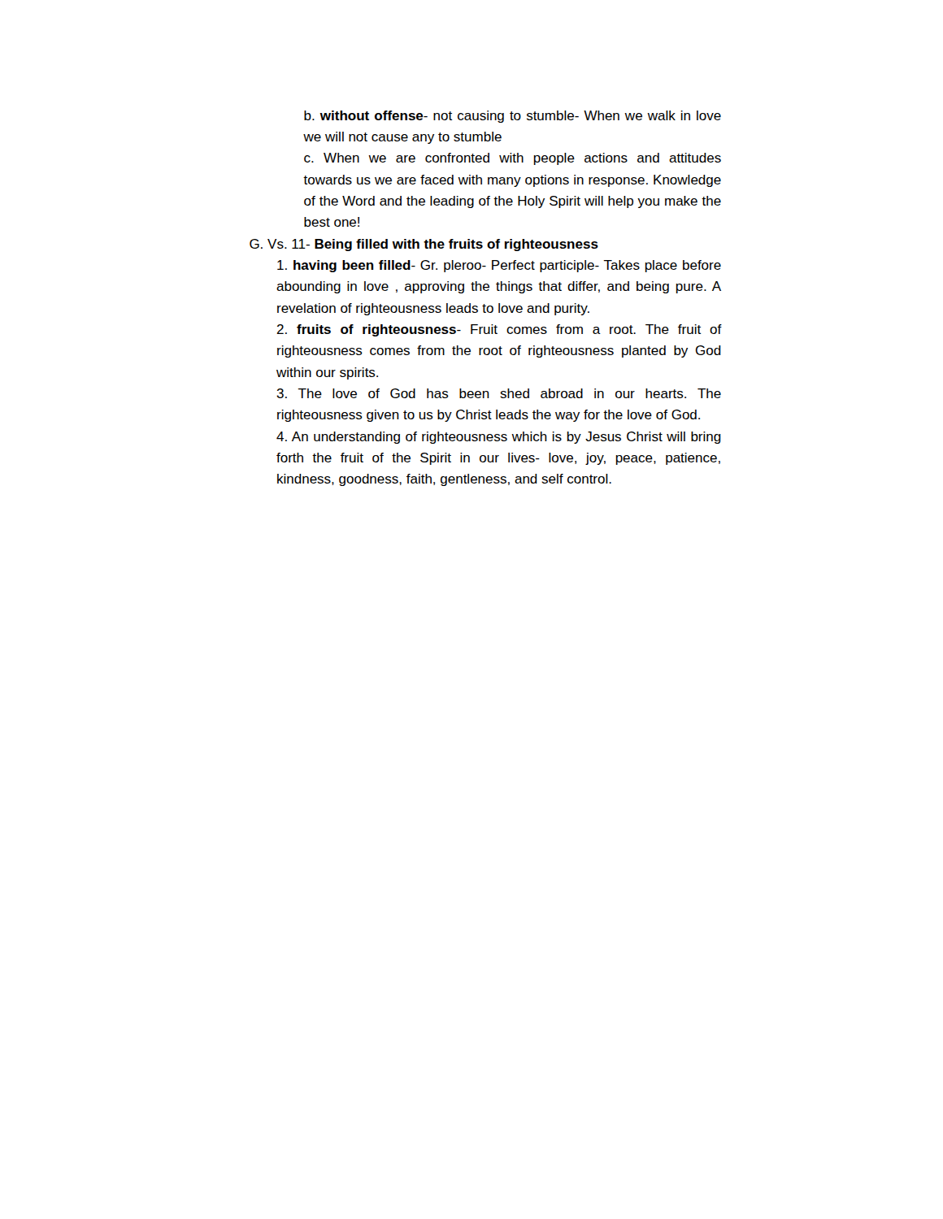b. without offense- not causing to stumble- When we walk in love we will not cause any to stumble
c. When we are confronted with people actions and attitudes towards us we are faced with many options in response. Knowledge of the Word and the leading of the Holy Spirit will help you make the best one!
G. Vs. 11- Being filled with the fruits of righteousness
1. having been filled- Gr. pleroo- Perfect participle- Takes place before abounding in love , approving the things that differ, and being pure. A revelation of righteousness leads to love and purity.
2. fruits of righteousness- Fruit comes from a root. The fruit of righteousness comes from the root of righteousness planted by God within our spirits.
3. The love of God has been shed abroad in our hearts. The righteousness given to us by Christ leads the way for the love of God.
4. An understanding of righteousness which is by Jesus Christ will bring forth the fruit of the Spirit in our lives- love, joy, peace, patience, kindness, goodness, faith, gentleness, and self control.